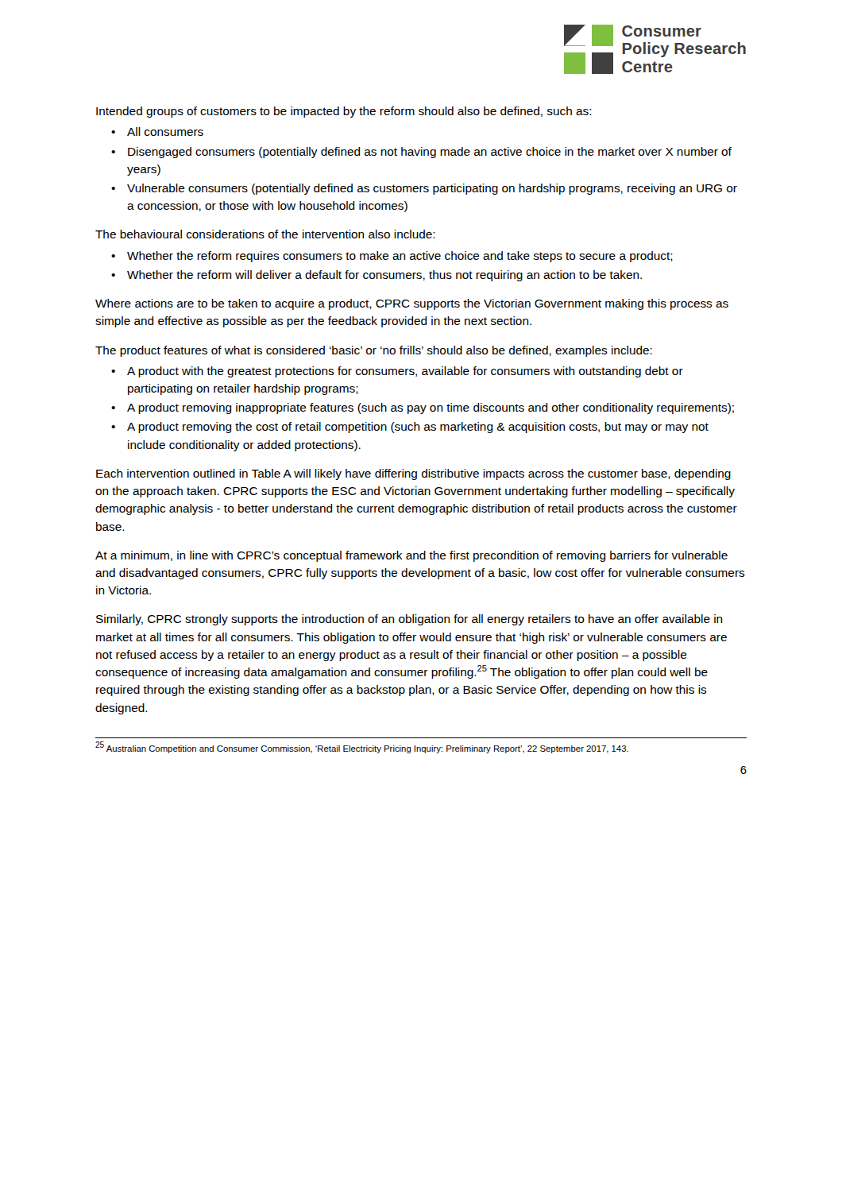Consumer
Policy Research
Centre
Intended groups of customers to be impacted by the reform should also be defined, such as:
All consumers
Disengaged consumers (potentially defined as not having made an active choice in the market over X number of years)
Vulnerable consumers (potentially defined as customers participating on hardship programs, receiving an URG or a concession, or those with low household incomes)
The behavioural considerations of the intervention also include:
Whether the reform requires consumers to make an active choice and take steps to secure a product;
Whether the reform will deliver a default for consumers, thus not requiring an action to be taken.
Where actions are to be taken to acquire a product, CPRC supports the Victorian Government making this process as simple and effective as possible as per the feedback provided in the next section.
The product features of what is considered ‘basic’ or ‘no frills’ should also be defined, examples include:
A product with the greatest protections for consumers, available for consumers with outstanding debt or participating on retailer hardship programs;
A product removing inappropriate features (such as pay on time discounts and other conditionality requirements);
A product removing the cost of retail competition (such as marketing & acquisition costs, but may or may not include conditionality or added protections).
Each intervention outlined in Table A will likely have differing distributive impacts across the customer base, depending on the approach taken. CPRC supports the ESC and Victorian Government undertaking further modelling – specifically demographic analysis - to better understand the current demographic distribution of retail products across the customer base.
At a minimum, in line with CPRC’s conceptual framework and the first precondition of removing barriers for vulnerable and disadvantaged consumers, CPRC fully supports the development of a basic, low cost offer for vulnerable consumers in Victoria.
Similarly, CPRC strongly supports the introduction of an obligation for all energy retailers to have an offer available in market at all times for all consumers. This obligation to offer would ensure that ‘high risk’ or vulnerable consumers are not refused access by a retailer to an energy product as a result of their financial or other position – a possible consequence of increasing data amalgamation and consumer profiling.25 The obligation to offer plan could well be required through the existing standing offer as a backstop plan, or a Basic Service Offer, depending on how this is designed.
25 Australian Competition and Consumer Commission, ‘Retail Electricity Pricing Inquiry: Preliminary Report’, 22 September 2017, 143.
6